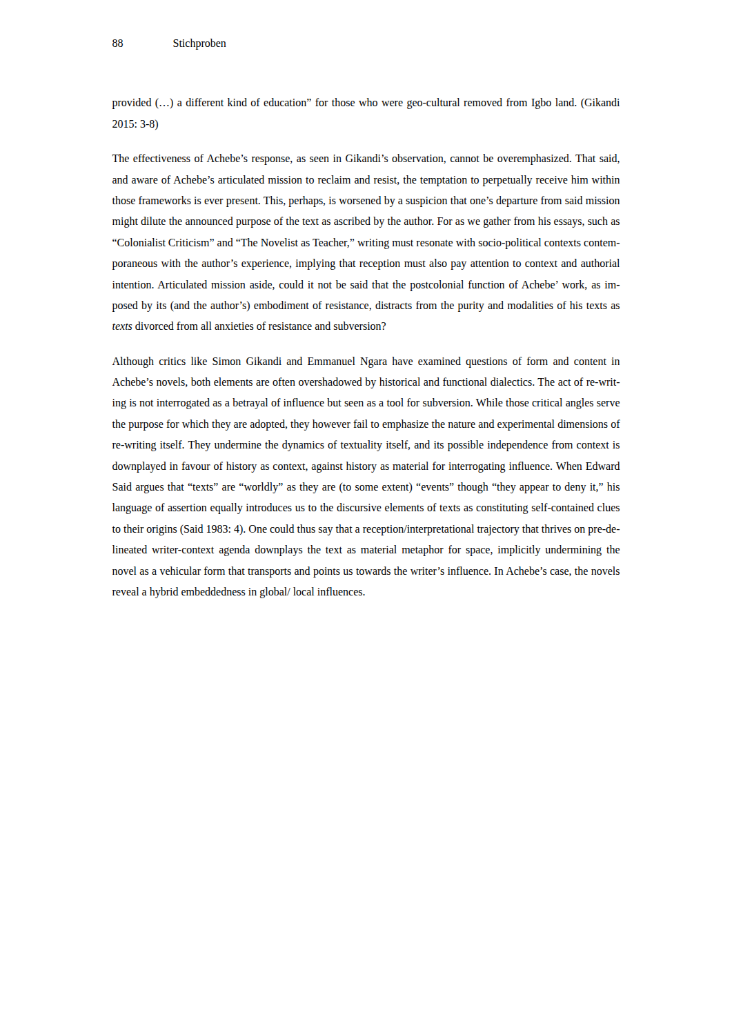88 Stichproben
provided (…) a different kind of education” for those who were geo-cultural removed from Igbo land. (Gikandi 2015: 3-8)
The effectiveness of Achebe’s response, as seen in Gikandi’s observation, cannot be overemphasized. That said, and aware of Achebe’s articulated mission to reclaim and resist, the temptation to perpetually receive him within those frameworks is ever present. This, perhaps, is worsened by a suspicion that one’s departure from said mission might dilute the announced purpose of the text as ascribed by the author. For as we gather from his essays, such as “Colonialist Criticism” and “The Novelist as Teacher,” writing must resonate with socio-political contexts contemporaneous with the author’s experience, implying that reception must also pay attention to context and authorial intention. Articulated mission aside, could it not be said that the postcolonial function of Achebe’ work, as imposed by its (and the author’s) embodiment of resistance, distracts from the purity and modalities of his texts as texts divorced from all anxieties of resistance and subversion?
Although critics like Simon Gikandi and Emmanuel Ngara have examined questions of form and content in Achebe’s novels, both elements are often overshadowed by historical and functional dialectics. The act of re-writing is not interrogated as a betrayal of influence but seen as a tool for subversion. While those critical angles serve the purpose for which they are adopted, they however fail to emphasize the nature and experimental dimensions of re-writing itself. They undermine the dynamics of textuality itself, and its possible independence from context is downplayed in favour of history as context, against history as material for interrogating influence. When Edward Said argues that “texts” are “worldly” as they are (to some extent) “events” though “they appear to deny it,” his language of assertion equally introduces us to the discursive elements of texts as constituting self-contained clues to their origins (Said 1983: 4). One could thus say that a reception/interpretational trajectory that thrives on pre-delineated writer-context agenda downplays the text as material metaphor for space, implicitly undermining the novel as a vehicular form that transports and points us towards the writer’s influence. In Achebe’s case, the novels reveal a hybrid embeddedness in global/ local influences.